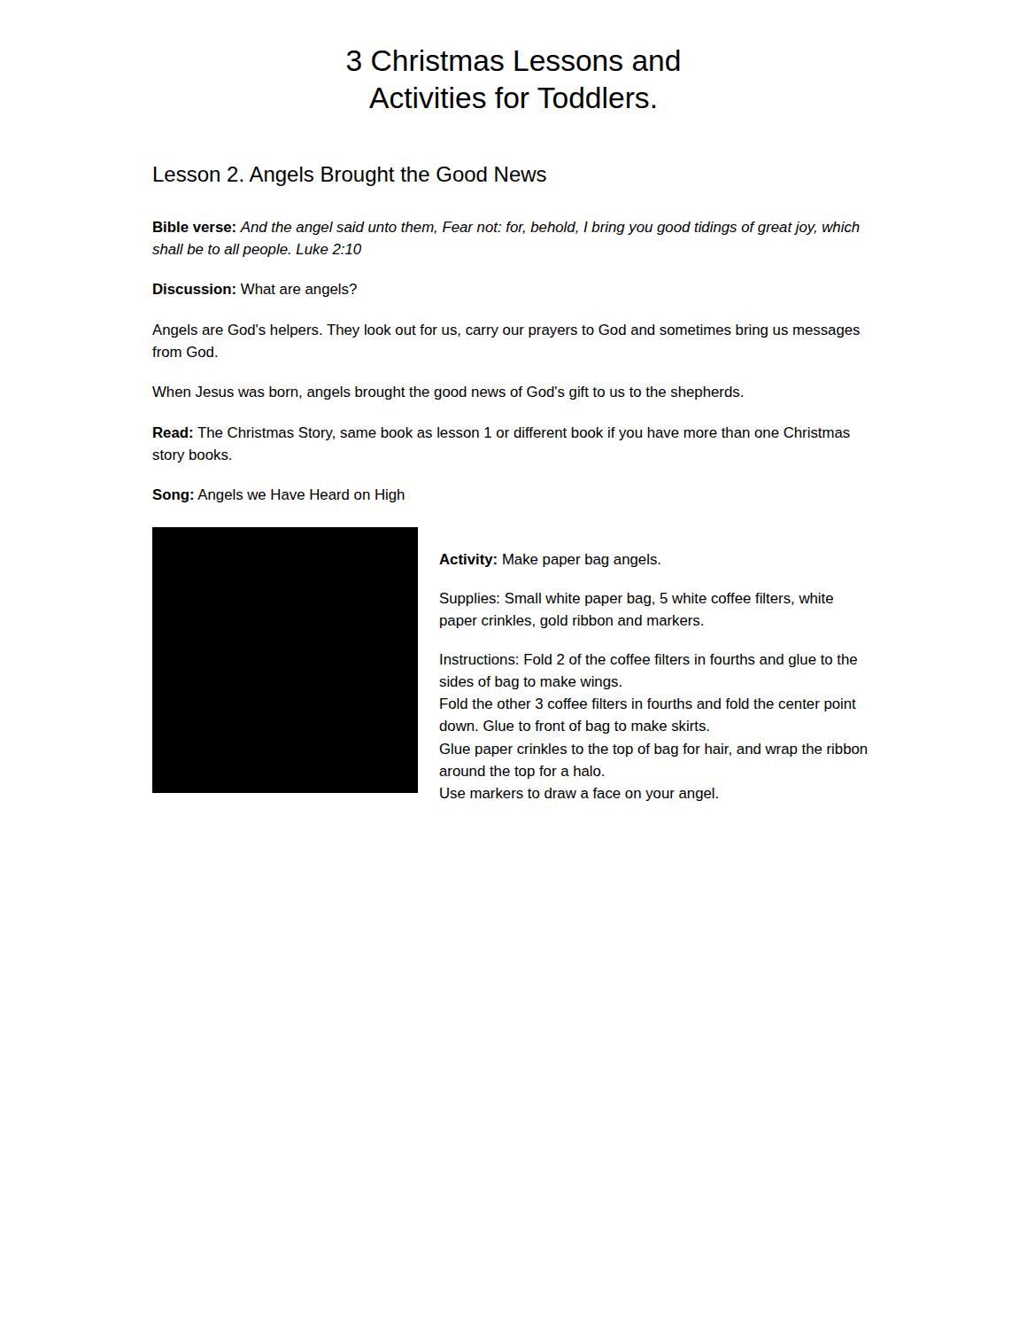3 Christmas Lessons and
Activities for Toddlers.
Lesson 2. Angels Brought the Good News
Bible verse: And the angel said unto them, Fear not: for, behold, I bring you good tidings of great joy, which shall be to all people. Luke 2:10
Discussion: What are angels?
Angels are God's helpers. They look out for us, carry our prayers to God and sometimes bring us messages from God.
When Jesus was born, angels brought the good news of God's gift to us to the shepherds.
Read: The Christmas Story, same book as lesson 1 or different book if you have more than one Christmas story books.
Song: Angels we Have Heard on High
Activity: Make paper bag angels.
Supplies: Small white paper bag, 5 white coffee filters, white paper crinkles, gold ribbon and markers.
Instructions: Fold 2 of the coffee filters in fourths and glue to the sides of bag to make wings.
Fold the other 3 coffee filters in fourths and fold the center point down. Glue to front of bag to make skirts.
Glue paper crinkles to the top of bag for hair, and wrap the ribbon around the top for a halo.
Use markers to draw a face on your angel.